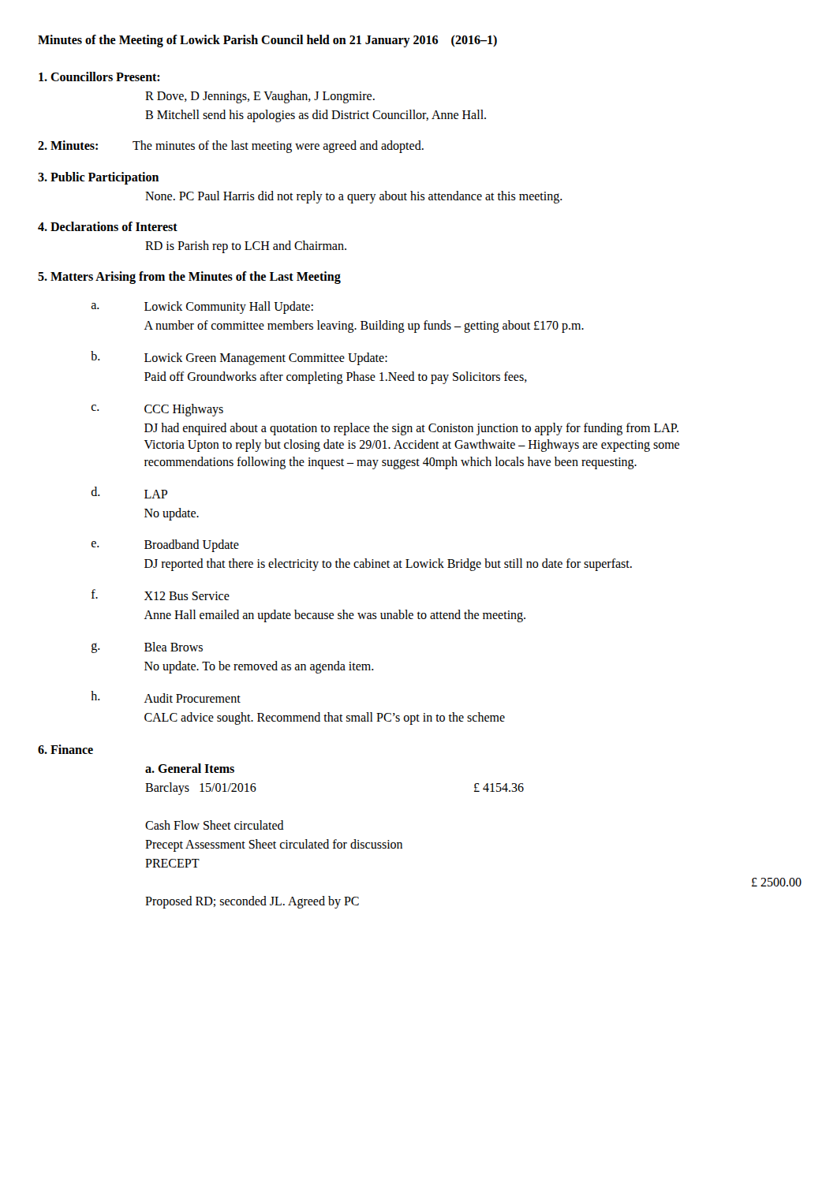Minutes of the Meeting of Lowick Parish Council held on 21 January 2016 (2016–1)
1. Councillors Present:
R Dove, D Jennings, E Vaughan, J Longmire.
B Mitchell send his apologies as did District Councillor, Anne Hall.
2. Minutes:
The minutes of the last meeting were agreed and adopted.
3. Public Participation
None. PC Paul Harris did not reply to a query about his attendance at this meeting.
4. Declarations of Interest
RD is Parish rep to LCH and Chairman.
5. Matters Arising from the Minutes of the Last Meeting
a.
Lowick Community Hall Update:
A number of committee members leaving. Building up funds – getting about £170 p.m.
b.
Lowick Green Management Committee Update:
Paid off Groundworks after completing Phase 1.Need to pay Solicitors fees,
c.
CCC Highways
DJ had enquired about a quotation to replace the sign at Coniston junction to apply for funding from LAP. Victoria Upton to reply but closing date is 29/01. Accident at Gawthwaite – Highways are expecting some recommendations following the inquest – may suggest 40mph which locals have been requesting.
d.
LAP
No update.
e.
Broadband Update
DJ reported that there is electricity to the cabinet at Lowick Bridge but still no date for superfast.
f.
X12 Bus Service
Anne Hall emailed an update because she was unable to attend the meeting.
g.
Blea Brows
No update. To be removed as an agenda item.
h.
Audit Procurement
CALC advice sought. Recommend that small PC’s opt in to the scheme
6. Finance
a. General Items
Barclays 15/01/2016
£ 4154.36
Cash Flow Sheet circulated
Precept Assessment Sheet circulated for discussion
PRECEPT
£ 2500.00
Proposed RD; seconded JL. Agreed by PC